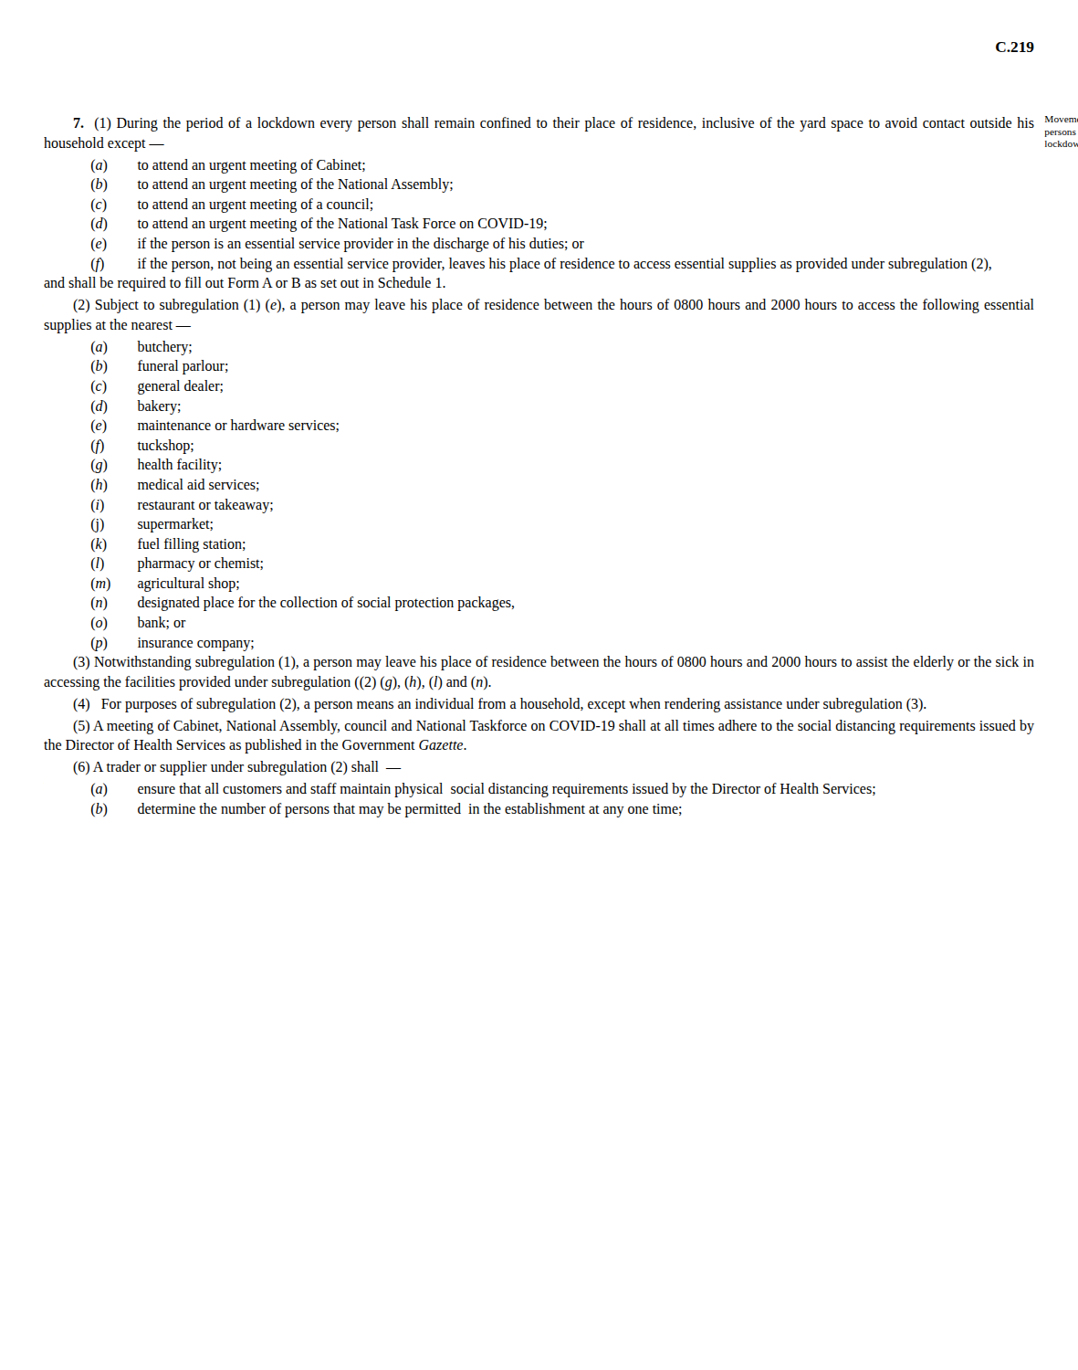C.219
Movement of persons during lockdown
7. (1) During the period of a lockdown every person shall remain confined to their place of residence, inclusive of the yard space to avoid contact outside his household except —
(a) to attend an urgent meeting of Cabinet;
(b) to attend an urgent meeting of the National Assembly;
(c) to attend an urgent meeting of a council;
(d) to attend an urgent meeting of the National Task Force on COVID-19;
(e) if the person is an essential service provider in the discharge of his duties; or
(f) if the person, not being an essential service provider, leaves his place of residence to access essential supplies as provided under subregulation (2),
and shall be required to fill out Form A or B as set out in Schedule 1.
(2) Subject to subregulation (1) (e), a person may leave his place of residence between the hours of 0800 hours and 2000 hours to access the following essential supplies at the nearest —
(a) butchery;
(b) funeral parlour;
(c) general dealer;
(d) bakery;
(e) maintenance or hardware services;
(f) tuckshop;
(g) health facility;
(h) medical aid services;
(i) restaurant or takeaway;
(j) supermarket;
(k) fuel filling station;
(l) pharmacy or chemist;
(m) agricultural shop;
(n) designated place for the collection of social protection packages,
(o) bank; or
(p) insurance company;
(3) Notwithstanding subregulation (1), a person may leave his place of residence between the hours of 0800 hours and 2000 hours to assist the elderly or the sick in accessing the facilities provided under subregulation ((2) (g), (h), (l) and (n).
(4) For purposes of subregulation (2), a person means an individual from a household, except when rendering assistance under subregulation (3).
(5) A meeting of Cabinet, National Assembly, council and National Taskforce on COVID-19 shall at all times adhere to the social distancing requirements issued by the Director of Health Services as published in the Government Gazette.
(6) A trader or supplier under subregulation (2) shall —
(a) ensure that all customers and staff maintain physical social distancing requirements issued by the Director of Health Services;
(b) determine the number of persons that may be permitted in the establishment at any one time;